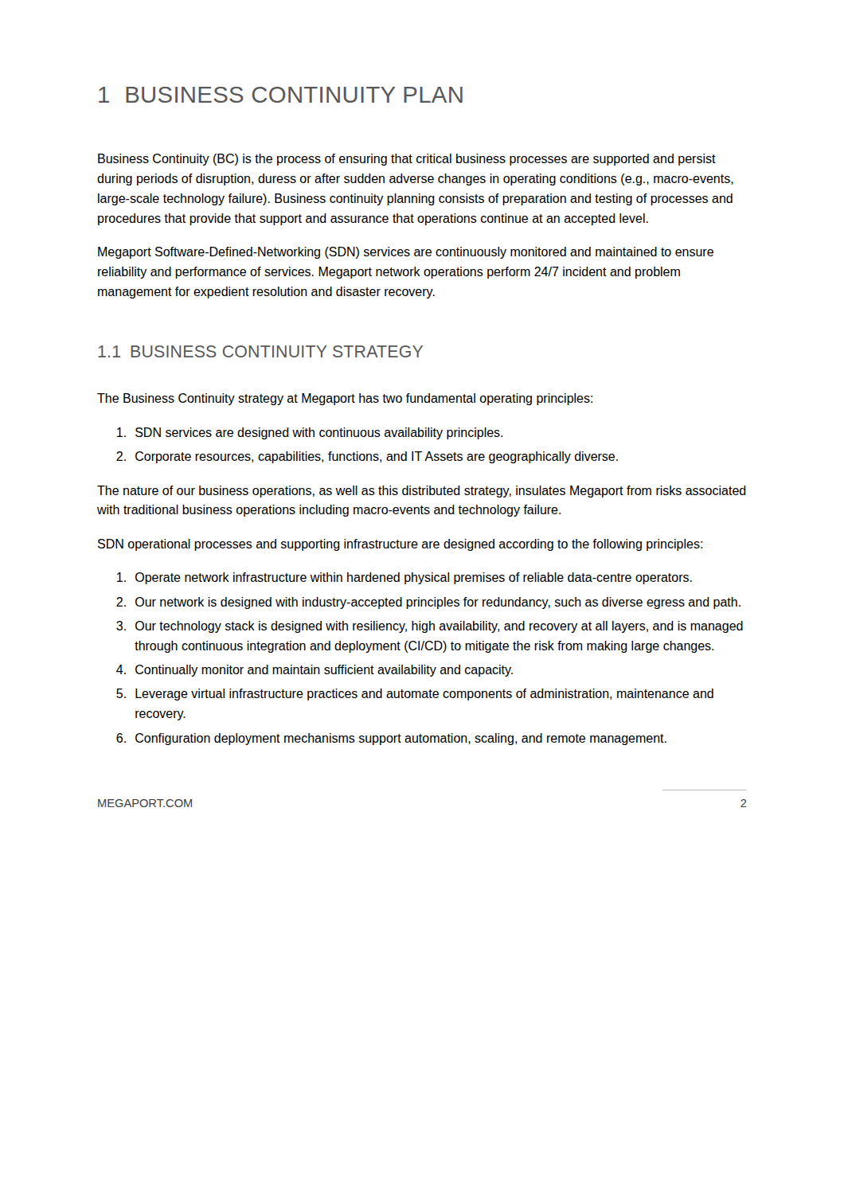1 BUSINESS CONTINUITY PLAN
Business Continuity (BC) is the process of ensuring that critical business processes are supported and persist during periods of disruption, duress or after sudden adverse changes in operating conditions (e.g., macro-events, large-scale technology failure). Business continuity planning consists of preparation and testing of processes and procedures that provide that support and assurance that operations continue at an accepted level.
Megaport Software-Defined-Networking (SDN) services are continuously monitored and maintained to ensure reliability and performance of services. Megaport network operations perform 24/7 incident and problem management for expedient resolution and disaster recovery.
1.1 BUSINESS CONTINUITY STRATEGY
The Business Continuity strategy at Megaport has two fundamental operating principles:
SDN services are designed with continuous availability principles.
Corporate resources, capabilities, functions, and IT Assets are geographically diverse.
The nature of our business operations, as well as this distributed strategy, insulates Megaport from risks associated with traditional business operations including macro-events and technology failure.
SDN operational processes and supporting infrastructure are designed according to the following principles:
Operate network infrastructure within hardened physical premises of reliable data-centre operators.
Our network is designed with industry-accepted principles for redundancy, such as diverse egress and path.
Our technology stack is designed with resiliency, high availability, and recovery at all layers, and is managed through continuous integration and deployment (CI/CD) to mitigate the risk from making large changes.
Continually monitor and maintain sufficient availability and capacity.
Leverage virtual infrastructure practices and automate components of administration, maintenance and recovery.
Configuration deployment mechanisms support automation, scaling, and remote management.
MEGAPORT.COM
2